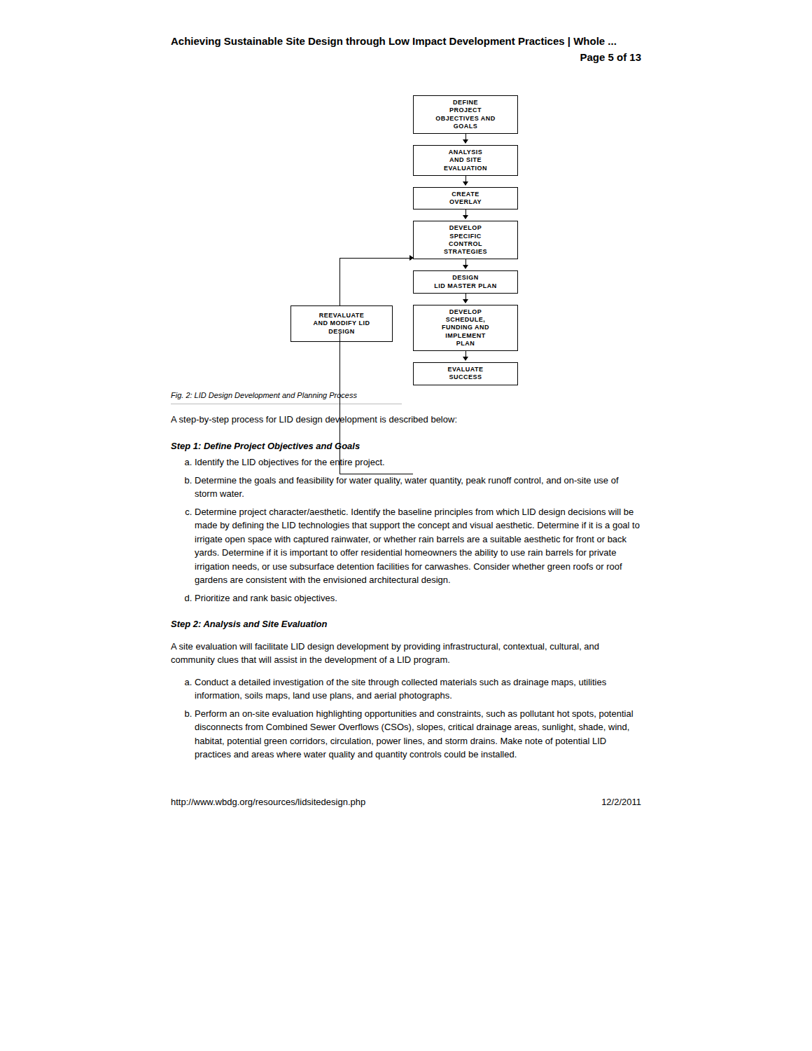Achieving Sustainable Site Design through Low Impact Development Practices | Whole ... Page 5 of 13
DEFINE
PROJECT
OBJECTIVES AND
GOALS
ANALYSIS
AND SITE
EVALUATION
CREATE
OVERLAY
DEVELOP
SPECIFIC
CONTROL
STRATEGIES
DESIGN
LID MASTER PLAN
DEVELOP
SCHEDULE,
FUNDING AND
IMPLEMENT
PLAN
EVALUATE
SUCCESS
REEVALUATE
AND MODIFY LID
DESIGN
Fig. 2: LID Design Development and Planning Process
A step-by-step process for LID design development is described below:
Step 1: Define Project Objectives and Goals
Identify the LID objectives for the entire project.
Determine the goals and feasibility for water quality, water quantity, peak runoff control, and on-site use of storm water.
Determine project character/aesthetic. Identify the baseline principles from which LID design decisions will be made by defining the LID technologies that support the concept and visual aesthetic. Determine if it is a goal to irrigate open space with captured rainwater, or whether rain barrels are a suitable aesthetic for front or back yards. Determine if it is important to offer residential homeowners the ability to use rain barrels for private irrigation needs, or use subsurface detention facilities for carwashes. Consider whether green roofs or roof gardens are consistent with the envisioned architectural design.
Prioritize and rank basic objectives.
Step 2: Analysis and Site Evaluation
A site evaluation will facilitate LID design development by providing infrastructural, contextual, cultural, and community clues that will assist in the development of a LID program.
Conduct a detailed investigation of the site through collected materials such as drainage maps, utilities information, soils maps, land use plans, and aerial photographs.
Perform an on-site evaluation highlighting opportunities and constraints, such as pollutant hot spots, potential disconnects from Combined Sewer Overflows (CSOs), slopes, critical drainage areas, sunlight, shade, wind, habitat, potential green corridors, circulation, power lines, and storm drains. Make note of potential LID practices and areas where water quality and quantity controls could be installed.
http://www.wbdg.org/resources/lidsitedesign.php 12/2/2011